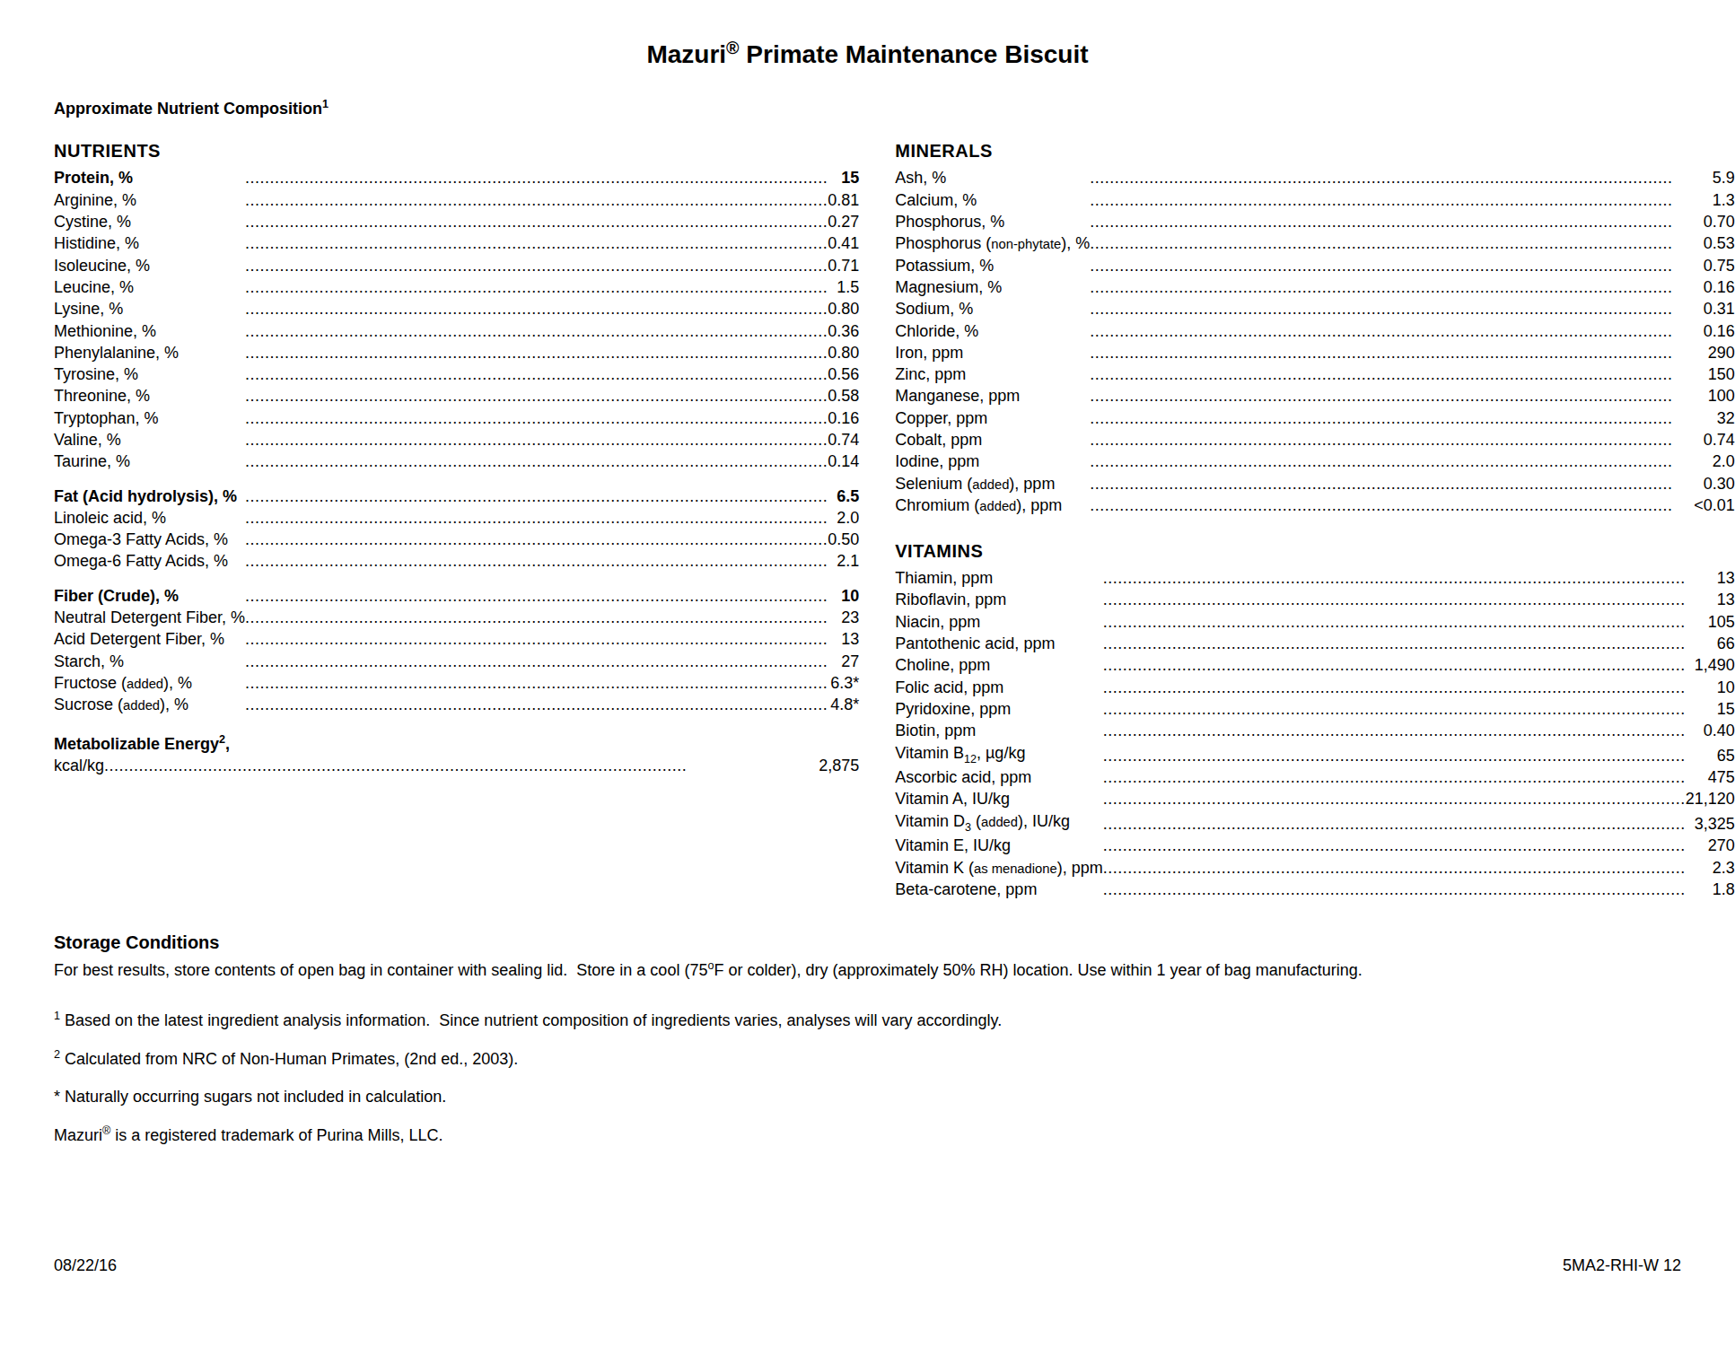Mazuri® Primate Maintenance Biscuit
Approximate Nutrient Composition1
NUTRIENTS
| Protein, % | | 15 |
| Arginine, % | | 0.81 |
| Cystine, % | | 0.27 |
| Histidine, % | | 0.41 |
| Isoleucine, % | | 0.71 |
| Leucine, % | | 1.5 |
| Lysine, % | | 0.80 |
| Methionine, % | | 0.36 |
| Phenylalanine, % | | 0.80 |
| Tyrosine, % | | 0.56 |
| Threonine, % | | 0.58 |
| Tryptophan, % | | 0.16 |
| Valine, % | | 0.74 |
| Taurine, % | | 0.14 |
| Fat (Acid hydrolysis), % | | 6.5 |
| Linoleic acid, % | | 2.0 |
| Omega-3 Fatty Acids, % | | 0.50 |
| Omega-6 Fatty Acids, % | | 2.1 |
| Fiber (Crude), % | | 10 |
| Neutral Detergent Fiber, % | | 23 |
| Acid Detergent Fiber, % | | 13 |
| Starch, % | | 27 |
| Fructose ( added ), % | | 6.3* |
| Sucrose ( added ), % | | 4.8* |
Metabolizable Energy2,
| kcal/kg | | 2,875 |
MINERALS
| Ash, % | | 5.9 |
| Calcium, % | | 1.3 |
| Phosphorus, % | | 0.70 |
| Phosphorus ( non-phytate ), % | | 0.53 |
| Potassium, % | | 0.75 |
| Magnesium, % | | 0.16 |
| Sodium, % | | 0.31 |
| Chloride, % | | 0.16 |
| Iron, ppm | | 290 |
| Zinc, ppm | | 150 |
| Manganese, ppm | | 100 |
| Copper, ppm | | 32 |
| Cobalt, ppm | | 0.74 |
| Iodine, ppm | | 2.0 |
| Selenium ( added ), ppm | | 0.30 |
| Chromium ( added ), ppm | | <0.01 |
VITAMINS
| Thiamin, ppm | | 13 |
| Riboflavin, ppm | | 13 |
| Niacin, ppm | | 105 |
| Pantothenic acid, ppm | | 66 |
| Choline, ppm | | 1,490 |
| Folic acid, ppm | | 10 |
| Pyridoxine, ppm | | 15 |
| Biotin, ppm | | 0.40 |
| Vitamin B 12 , µg/kg | | 65 |
| Ascorbic acid, ppm | | 475 |
| Vitamin A, IU/kg | | 21,120 |
| Vitamin D 3 ( added ), IU/kg | | 3,325 |
| Vitamin E, IU/kg | | 270 |
| Vitamin K ( as menadione ), ppm | | 2.3 |
| Beta-carotene, ppm | | 1.8 |
Storage Conditions
For best results, store contents of open bag in container with sealing lid. Store in a cool (75oF or colder), dry (approximately 50% RH) location. Use within 1 year of bag manufacturing.
1 Based on the latest ingredient analysis information. Since nutrient composition of ingredients varies, analyses will vary accordingly.
2 Calculated from NRC of Non-Human Primates, (2nd ed., 2003).
* Naturally occurring sugars not included in calculation.
Mazuri® is a registered trademark of Purina Mills, LLC.
08/22/16 5MA2-RHI-W 12